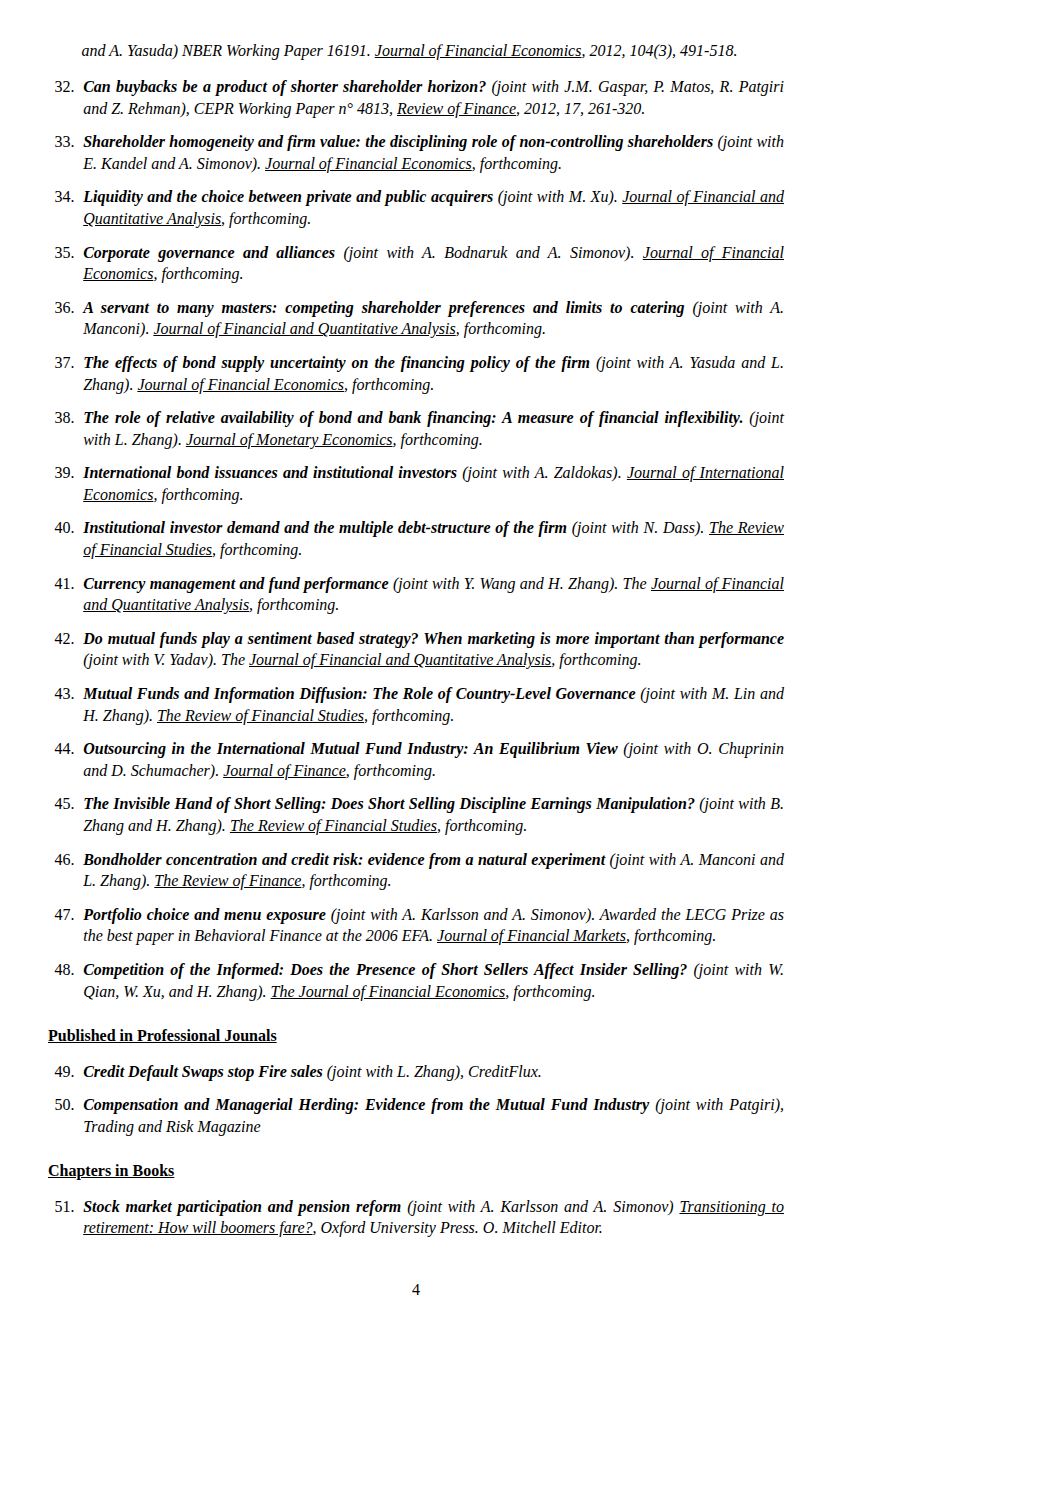and A. Yasuda) NBER Working Paper 16191. Journal of Financial Economics, 2012, 104(3), 491-518.
Can buybacks be a product of shorter shareholder horizon? (joint with J.M. Gaspar, P. Matos, R. Patgiri and Z. Rehman), CEPR Working Paper n° 4813, Review of Finance, 2012, 17, 261-320.
Shareholder homogeneity and firm value: the disciplining role of non-controlling shareholders (joint with E. Kandel and A. Simonov). Journal of Financial Economics, forthcoming.
Liquidity and the choice between private and public acquirers (joint with M. Xu). Journal of Financial and Quantitative Analysis, forthcoming.
Corporate governance and alliances (joint with A. Bodnaruk and A. Simonov). Journal of Financial Economics, forthcoming.
A servant to many masters: competing shareholder preferences and limits to catering (joint with A. Manconi). Journal of Financial and Quantitative Analysis, forthcoming.
The effects of bond supply uncertainty on the financing policy of the firm (joint with A. Yasuda and L. Zhang). Journal of Financial Economics, forthcoming.
The role of relative availability of bond and bank financing: A measure of financial inflexibility. (joint with L. Zhang). Journal of Monetary Economics, forthcoming.
International bond issuances and institutional investors (joint with A. Zaldokas). Journal of International Economics, forthcoming.
Institutional investor demand and the multiple debt-structure of the firm (joint with N. Dass). The Review of Financial Studies, forthcoming.
Currency management and fund performance (joint with Y. Wang and H. Zhang). The Journal of Financial and Quantitative Analysis, forthcoming.
Do mutual funds play a sentiment based strategy? When marketing is more important than performance (joint with V. Yadav). The Journal of Financial and Quantitative Analysis, forthcoming.
Mutual Funds and Information Diffusion: The Role of Country-Level Governance (joint with M. Lin and H. Zhang). The Review of Financial Studies, forthcoming.
Outsourcing in the International Mutual Fund Industry: An Equilibrium View (joint with O. Chuprinin and D. Schumacher). Journal of Finance, forthcoming.
The Invisible Hand of Short Selling: Does Short Selling Discipline Earnings Manipulation? (joint with B. Zhang and H. Zhang). The Review of Financial Studies, forthcoming.
Bondholder concentration and credit risk: evidence from a natural experiment (joint with A. Manconi and L. Zhang). The Review of Finance, forthcoming.
Portfolio choice and menu exposure (joint with A. Karlsson and A. Simonov). Awarded the LECG Prize as the best paper in Behavioral Finance at the 2006 EFA. Journal of Financial Markets, forthcoming.
Competition of the Informed: Does the Presence of Short Sellers Affect Insider Selling? (joint with W. Qian, W. Xu, and H. Zhang). The Journal of Financial Economics, forthcoming.
Published in Professional Jounals
Credit Default Swaps stop Fire sales (joint with L. Zhang), CreditFlux.
Compensation and Managerial Herding: Evidence from the Mutual Fund Industry (joint with Patgiri), Trading and Risk Magazine
Chapters in Books
Stock market participation and pension reform (joint with A. Karlsson and A. Simonov) Transitioning to retirement: How will boomers fare?, Oxford University Press. O. Mitchell Editor.
4